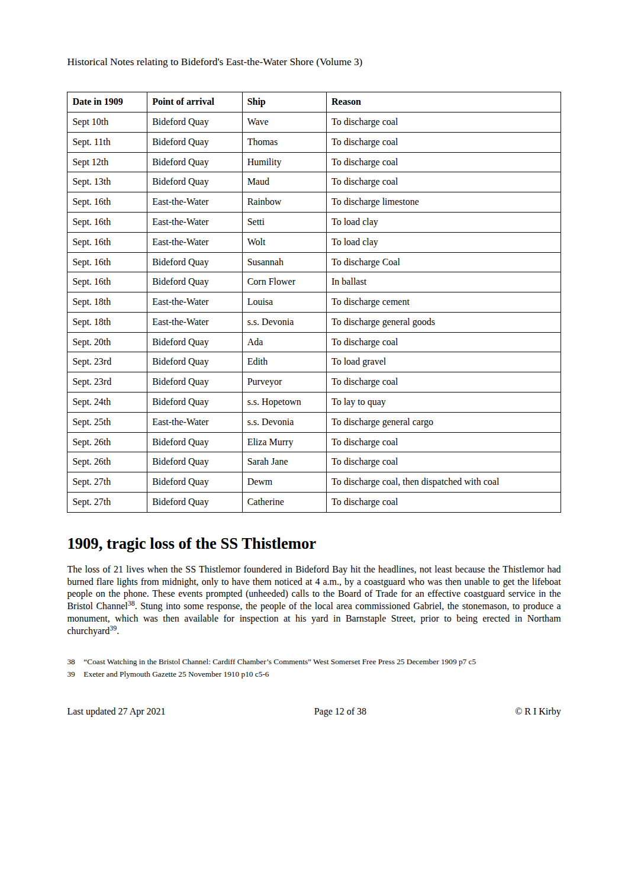Historical Notes relating to Bideford's East-the-Water Shore (Volume 3)
| Date in 1909 | Point of arrival | Ship | Reason |
| --- | --- | --- | --- |
| Sept 10th | Bideford Quay | Wave | To discharge coal |
| Sept. 11th | Bideford Quay | Thomas | To discharge coal |
| Sept 12th | Bideford Quay | Humility | To discharge coal |
| Sept. 13th | Bideford Quay | Maud | To discharge coal |
| Sept. 16th | East-the-Water | Rainbow | To discharge limestone |
| Sept. 16th | East-the-Water | Setti | To load clay |
| Sept. 16th | East-the-Water | Wolt | To load clay |
| Sept. 16th | Bideford Quay | Susannah | To discharge Coal |
| Sept. 16th | Bideford Quay | Corn Flower | In ballast |
| Sept. 18th | East-the-Water | Louisa | To discharge cement |
| Sept. 18th | East-the-Water | s.s. Devonia | To discharge general goods |
| Sept. 20th | Bideford Quay | Ada | To discharge coal |
| Sept. 23rd | Bideford Quay | Edith | To load gravel |
| Sept. 23rd | Bideford Quay | Purveyor | To discharge coal |
| Sept. 24th | Bideford Quay | s.s. Hopetown | To lay to quay |
| Sept. 25th | East-the-Water | s.s. Devonia | To discharge general cargo |
| Sept. 26th | Bideford Quay | Eliza Murry | To discharge coal |
| Sept. 26th | Bideford Quay | Sarah Jane | To discharge coal |
| Sept. 27th | Bideford Quay | Dewm | To discharge coal, then dispatched with coal |
| Sept. 27th | Bideford Quay | Catherine | To discharge coal |
1909, tragic loss of the SS Thistlemor
The loss of 21 lives when the SS Thistlemor foundered in Bideford Bay hit the headlines, not least because the Thistlemor had burned flare lights from midnight, only to have them noticed at 4 a.m., by a coastguard who was then unable to get the lifeboat people on the phone. These events prompted (unheeded) calls to the Board of Trade for an effective coastguard service in the Bristol Channel38. Stung into some response, the people of the local area commissioned Gabriel, the stonemason, to produce a monument, which was then available for inspection at his yard in Barnstaple Street, prior to being erected in Northam churchyard39.
| 38 | “Coast Watching in the Bristol Channel: Cardiff Chamber’s Comments” West Somerset Free Press 25 December 1909 p7 c5 |
| 39 | Exeter and Plymouth Gazette 25 November 1910 p10 c5-6 |
Last updated 27 Apr 2021 Page 12 of 38 © R I Kirby